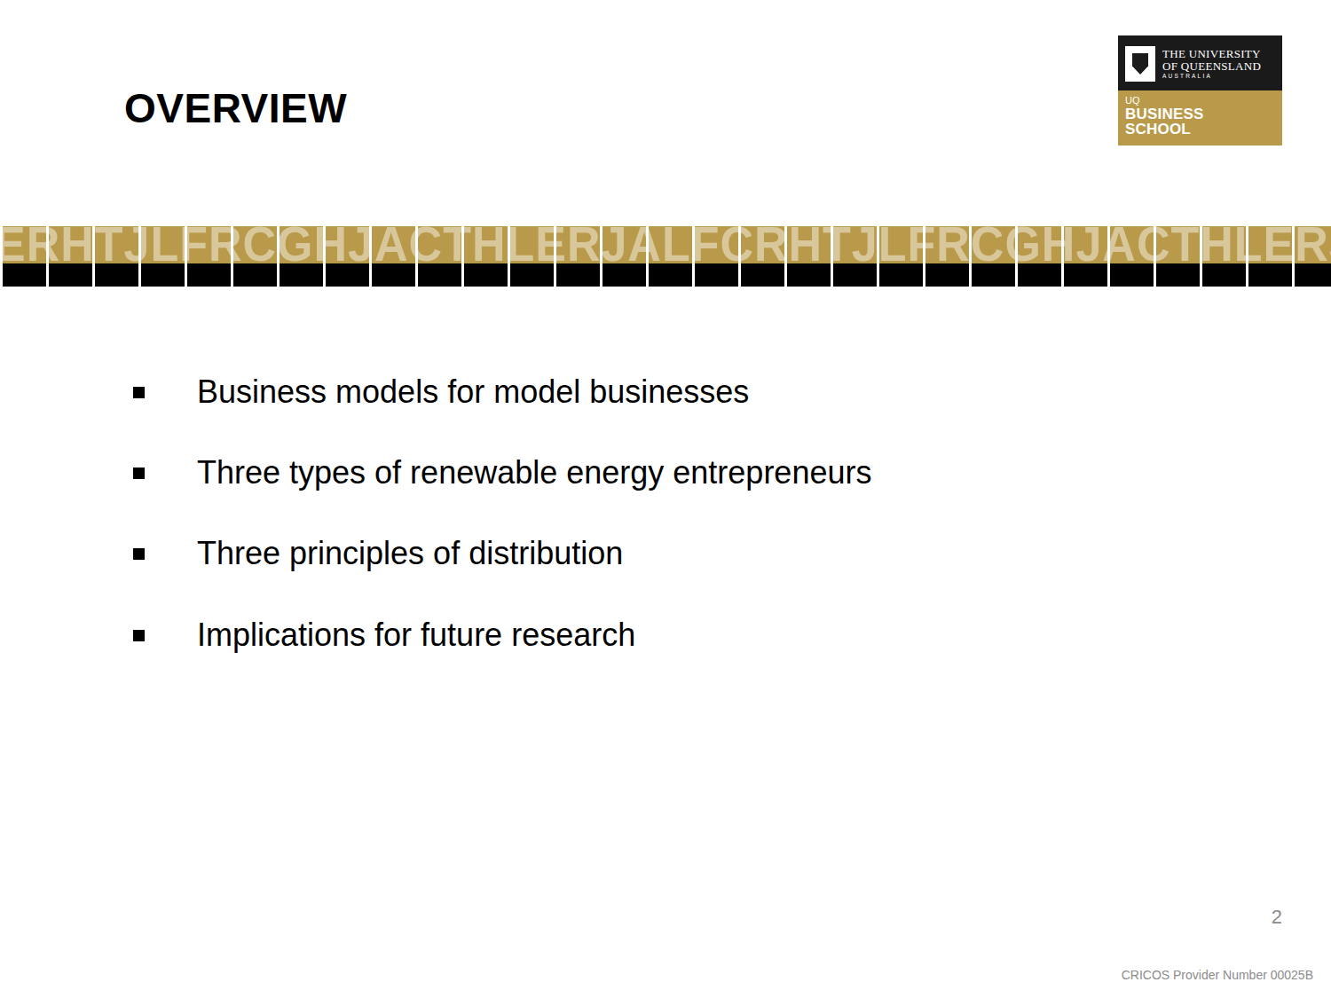THE UNIVERSITY OF QUEENSLAND AUSTRALIA
UQ BUSINESS SCHOOL
OVERVIEW
ERHTJLFRCGHJACTHLERJALFCRHTJLFRCGHJACTHLERJALF
Business models for model businesses
Three types of renewable energy entrepreneurs
Three principles of distribution
Implications for future research
2
CRICOS Provider Number 00025B